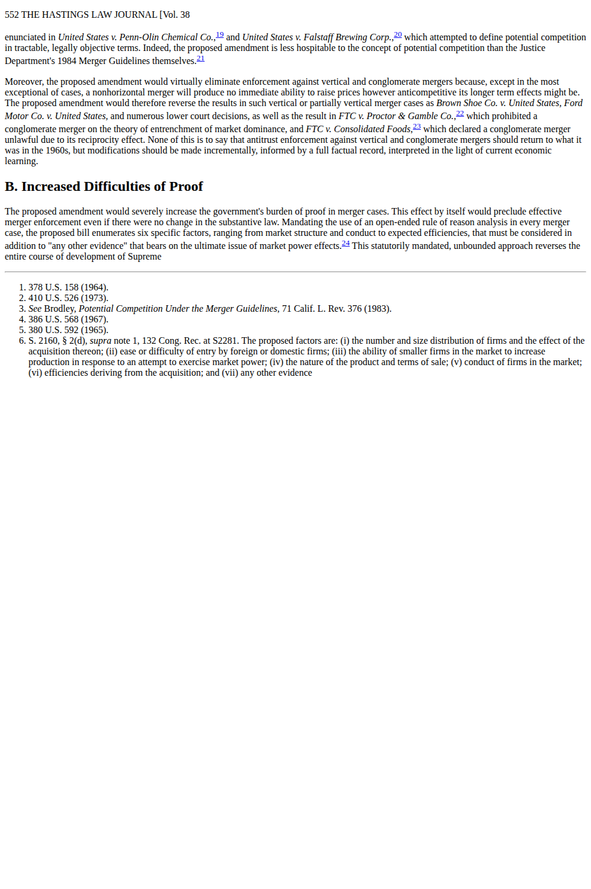552 THE HASTINGS LAW JOURNAL [Vol. 38
enunciated in United States v. Penn-Olin Chemical Co.,19 and United States v. Falstaff Brewing Corp.,20 which attempted to define potential competition in tractable, legally objective terms. Indeed, the proposed amendment is less hospitable to the concept of potential competition than the Justice Department's 1984 Merger Guidelines themselves.21
Moreover, the proposed amendment would virtually eliminate enforcement against vertical and conglomerate mergers because, except in the most exceptional of cases, a nonhorizontal merger will produce no immediate ability to raise prices however anticompetitive its longer term effects might be. The proposed amendment would therefore reverse the results in such vertical or partially vertical merger cases as Brown Shoe Co. v. United States, Ford Motor Co. v. United States, and numerous lower court decisions, as well as the result in FTC v. Proctor & Gamble Co.,22 which prohibited a conglomerate merger on the theory of entrenchment of market dominance, and FTC v. Consolidated Foods,23 which declared a conglomerate merger unlawful due to its reciprocity effect. None of this is to say that antitrust enforcement against vertical and conglomerate mergers should return to what it was in the 1960s, but modifications should be made incrementally, informed by a full factual record, interpreted in the light of current economic learning.
B. Increased Difficulties of Proof
The proposed amendment would severely increase the government's burden of proof in merger cases. This effect by itself would preclude effective merger enforcement even if there were no change in the substantive law. Mandating the use of an open-ended rule of reason analysis in every merger case, the proposed bill enumerates six specific factors, ranging from market structure and conduct to expected efficiencies, that must be considered in addition to "any other evidence" that bears on the ultimate issue of market power effects.24 This statutorily mandated, unbounded approach reverses the entire course of development of Supreme
378 U.S. 158 (1964).
410 U.S. 526 (1973).
See Brodley, Potential Competition Under the Merger Guidelines, 71 Calif. L. Rev. 376 (1983).
386 U.S. 568 (1967).
380 U.S. 592 (1965).
S. 2160, § 2(d), supra note 1, 132 Cong. Rec. at S2281. The proposed factors are: (i) the number and size distribution of firms and the effect of the acquisition thereon; (ii) ease or difficulty of entry by foreign or domestic firms; (iii) the ability of smaller firms in the market to increase production in response to an attempt to exercise market power; (iv) the nature of the product and terms of sale; (v) conduct of firms in the market; (vi) efficiencies deriving from the acquisition; and (vii) any other evidence